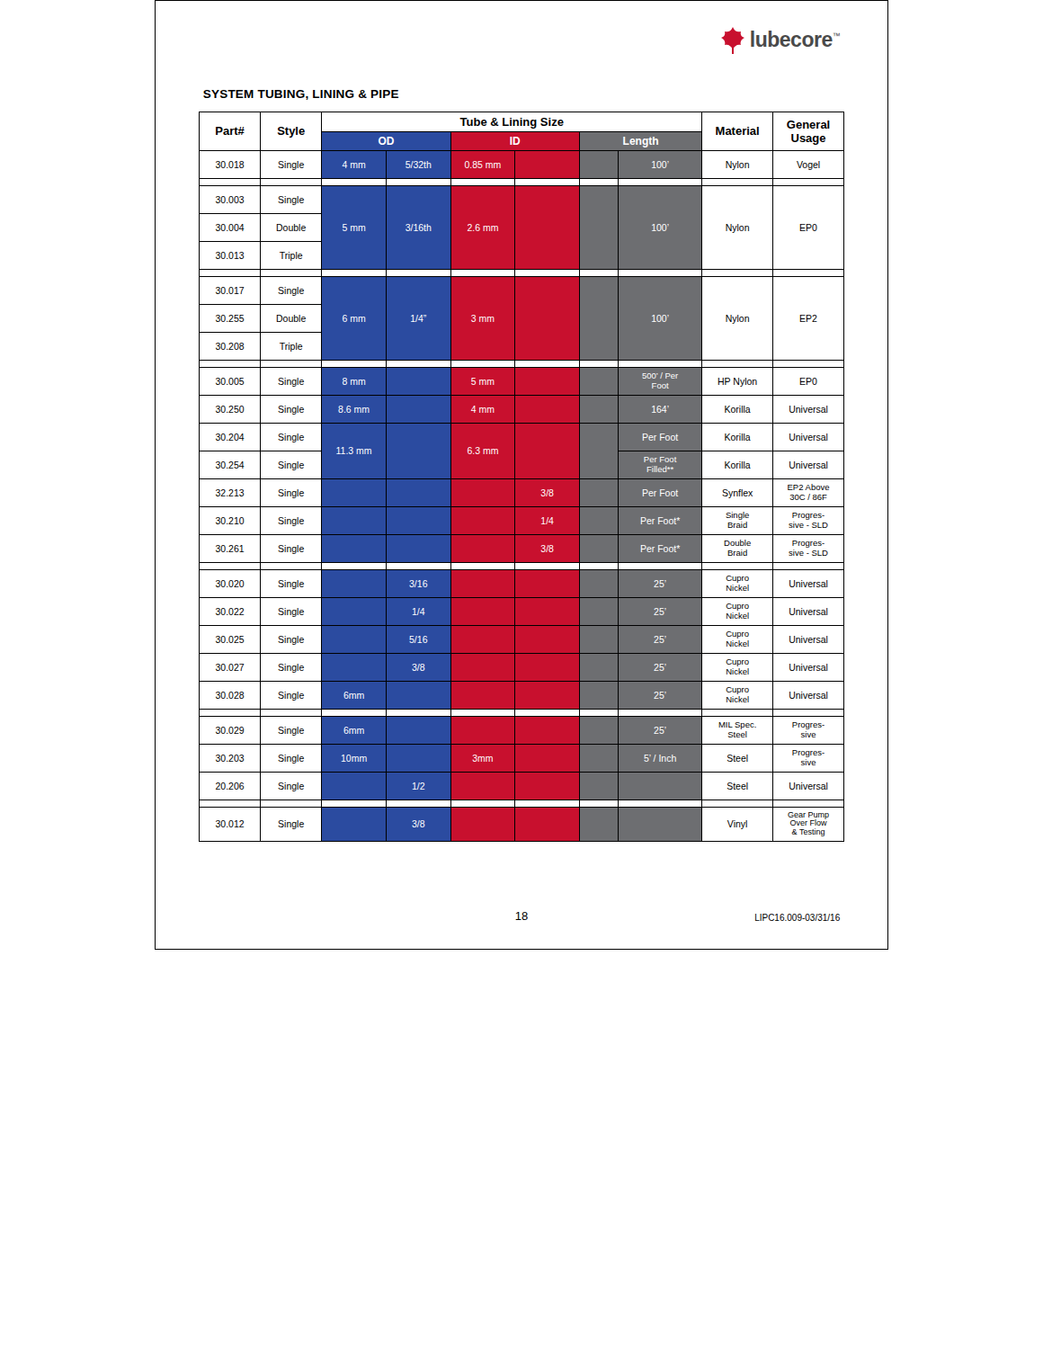lubecore™
System Tubing, Lining & Pipe
| Part# | Style | Tube & Lining Size | Material | General Usage |
| --- | --- | --- | --- | --- |
| OD | ID | Length |
| 30.018 | Single | 4 mm | 5/32th | 0.85 mm | | | 100’ | Nylon | Vogel |
| 30.003 | Single | 5 mm | 3/16th | 2.6 mm | | | 100’ | Nylon | EP0 |
| 30.004 | Double |
| 30.013 | Triple |
| 30.017 | Single | 6 mm | 1/4” | 3 mm | | | 100’ | Nylon | EP2 |
| 30.255 | Double |
| 30.208 | Triple |
| 30.005 | Single | 8 mm | | 5 mm | | | 500’ / Per Foot | HP Nylon | EP0 |
| 30.250 | Single | 8.6 mm | | 4 mm | | | 164’ | Korilla | Universal |
| 30.204 | Single | 11.3 mm | | 6.3 mm | | | Per Foot | Korilla | Universal |
| 30.254 | Single | Per Foot Filled** | Korilla | Universal |
| 32.213 | Single | | | | 3/8 | | Per Foot | Synflex | EP2 Above 30C / 86F |
| 30.210 | Single | | | | 1/4 | | Per Foot* | Single Braid | Progres- sive - SLD |
| 30.261 | Single | | | | 3/8 | | Per Foot* | Double Braid | Progres- sive - SLD |
| 30.020 | Single | | 3/16 | | | | 25’ | Cupro Nickel | Universal |
| 30.022 | Single | | 1/4 | | | | 25’ | Cupro Nickel | Universal |
| 30.025 | Single | | 5/16 | | | | 25’ | Cupro Nickel | Universal |
| 30.027 | Single | | 3/8 | | | | 25’ | Cupro Nickel | Universal |
| 30.028 | Single | 6mm | | | | | 25’ | Cupro Nickel | Universal |
| 30.029 | Single | 6mm | | | | | 25’ | MIL Spec. Steel | Progres- sive |
| 30.203 | Single | 10mm | | 3mm | | | 5’ / Inch | Steel | Progres- sive |
| 20.206 | Single | | 1/2 | | | | | Steel | Universal |
| 30.012 | Single | | 3/8 | | | | | Vinyl | Gear Pump Over Flow & Testing |
18 LIPC16.009-03/31/16